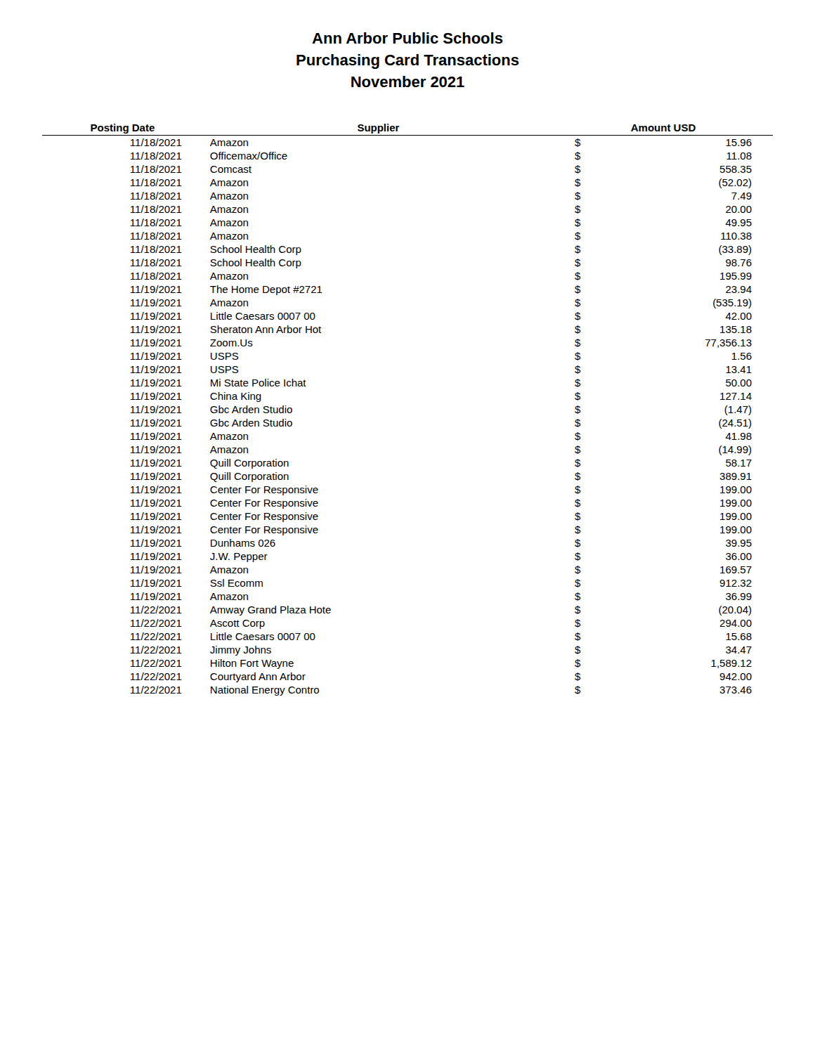Ann Arbor Public Schools
Purchasing Card Transactions
November 2021
| Posting Date | Supplier | Amount USD |
| --- | --- | --- |
| 11/18/2021 | Amazon | $ | 15.96 |
| 11/18/2021 | Officemax/Office | $ | 11.08 |
| 11/18/2021 | Comcast | $ | 558.35 |
| 11/18/2021 | Amazon | $ | (52.02) |
| 11/18/2021 | Amazon | $ | 7.49 |
| 11/18/2021 | Amazon | $ | 20.00 |
| 11/18/2021 | Amazon | $ | 49.95 |
| 11/18/2021 | Amazon | $ | 110.38 |
| 11/18/2021 | School Health Corp | $ | (33.89) |
| 11/18/2021 | School Health Corp | $ | 98.76 |
| 11/18/2021 | Amazon | $ | 195.99 |
| 11/19/2021 | The Home Depot #2721 | $ | 23.94 |
| 11/19/2021 | Amazon | $ | (535.19) |
| 11/19/2021 | Little Caesars 0007 00 | $ | 42.00 |
| 11/19/2021 | Sheraton Ann Arbor Hot | $ | 135.18 |
| 11/19/2021 | Zoom.Us | $ | 77,356.13 |
| 11/19/2021 | USPS | $ | 1.56 |
| 11/19/2021 | USPS | $ | 13.41 |
| 11/19/2021 | Mi State Police Ichat | $ | 50.00 |
| 11/19/2021 | China King | $ | 127.14 |
| 11/19/2021 | Gbc Arden Studio | $ | (1.47) |
| 11/19/2021 | Gbc Arden Studio | $ | (24.51) |
| 11/19/2021 | Amazon | $ | 41.98 |
| 11/19/2021 | Amazon | $ | (14.99) |
| 11/19/2021 | Quill Corporation | $ | 58.17 |
| 11/19/2021 | Quill Corporation | $ | 389.91 |
| 11/19/2021 | Center For Responsive | $ | 199.00 |
| 11/19/2021 | Center For Responsive | $ | 199.00 |
| 11/19/2021 | Center For Responsive | $ | 199.00 |
| 11/19/2021 | Center For Responsive | $ | 199.00 |
| 11/19/2021 | Dunhams 026 | $ | 39.95 |
| 11/19/2021 | J.W. Pepper | $ | 36.00 |
| 11/19/2021 | Amazon | $ | 169.57 |
| 11/19/2021 | Ssl Ecomm | $ | 912.32 |
| 11/19/2021 | Amazon | $ | 36.99 |
| 11/22/2021 | Amway Grand Plaza Hote | $ | (20.04) |
| 11/22/2021 | Ascott Corp | $ | 294.00 |
| 11/22/2021 | Little Caesars 0007 00 | $ | 15.68 |
| 11/22/2021 | Jimmy Johns | $ | 34.47 |
| 11/22/2021 | Hilton Fort Wayne | $ | 1,589.12 |
| 11/22/2021 | Courtyard Ann Arbor | $ | 942.00 |
| 11/22/2021 | National Energy Contro | $ | 373.46 |